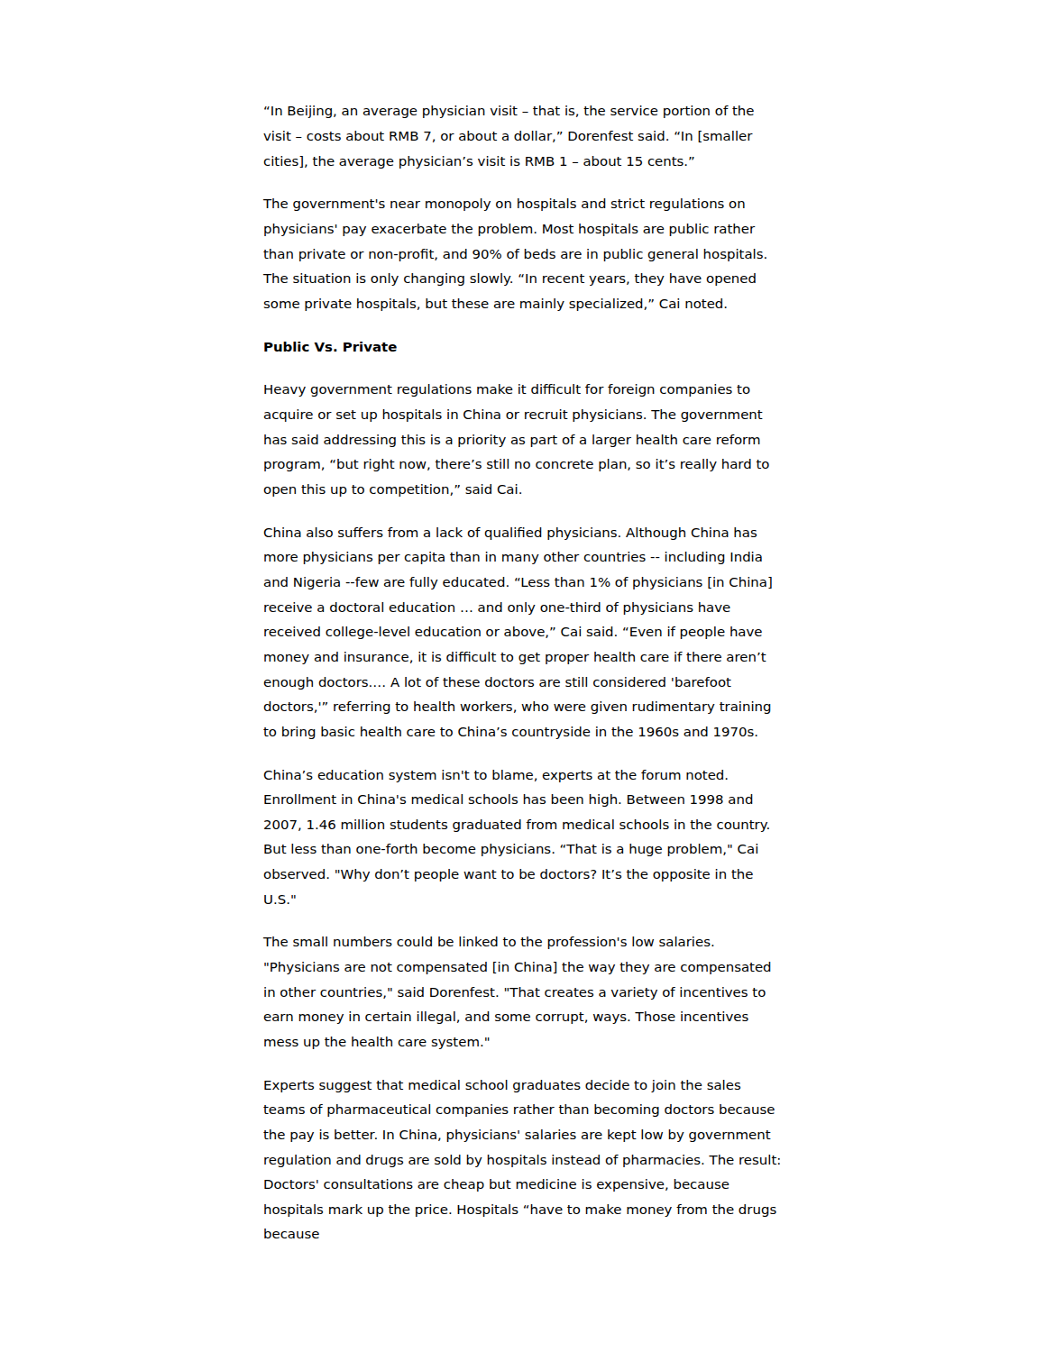“In Beijing, an average physician visit – that is, the service portion of the visit – costs about RMB 7, or about a dollar,” Dorenfest said. “In [smaller cities], the average physician’s visit is RMB 1 – about 15 cents.”
The government's near monopoly on hospitals and strict regulations on physicians' pay exacerbate the problem. Most hospitals are public rather than private or non-profit, and 90% of beds are in public general hospitals. The situation is only changing slowly. “In recent years, they have opened some private hospitals, but these are mainly specialized,” Cai noted.
Public Vs. Private
Heavy government regulations make it difficult for foreign companies to acquire or set up hospitals in China or recruit physicians. The government has said addressing this is a priority as part of a larger health care reform program, “but right now, there’s still no concrete plan, so it’s really hard to open this up to competition,” said Cai.
China also suffers from a lack of qualified physicians. Although China has more physicians per capita than in many other countries -- including India and Nigeria --few are fully educated. “Less than 1% of physicians [in China] receive a doctoral education … and only one-third of physicians have received college-level education or above,” Cai said. “Even if people have money and insurance, it is difficult to get proper health care if there aren’t enough doctors.… A lot of these doctors are still considered 'barefoot doctors,'” referring to health workers, who were given rudimentary training to bring basic health care to China’s countryside in the 1960s and 1970s.
China’s education system isn't to blame, experts at the forum noted. Enrollment in China's medical schools has been high. Between 1998 and 2007, 1.46 million students graduated from medical schools in the country. But less than one-forth become physicians. “That is a huge problem," Cai observed. "Why don’t people want to be doctors? It’s the opposite in the U.S."
The small numbers could be linked to the profession's low salaries. "Physicians are not compensated [in China] the way they are compensated in other countries," said Dorenfest. "That creates a variety of incentives to earn money in certain illegal, and some corrupt, ways. Those incentives mess up the health care system."
Experts suggest that medical school graduates decide to join the sales teams of pharmaceutical companies rather than becoming doctors because the pay is better. In China, physicians' salaries are kept low by government regulation and drugs are sold by hospitals instead of pharmacies. The result: Doctors' consultations are cheap but medicine is expensive, because hospitals mark up the price. Hospitals “have to make money from the drugs because